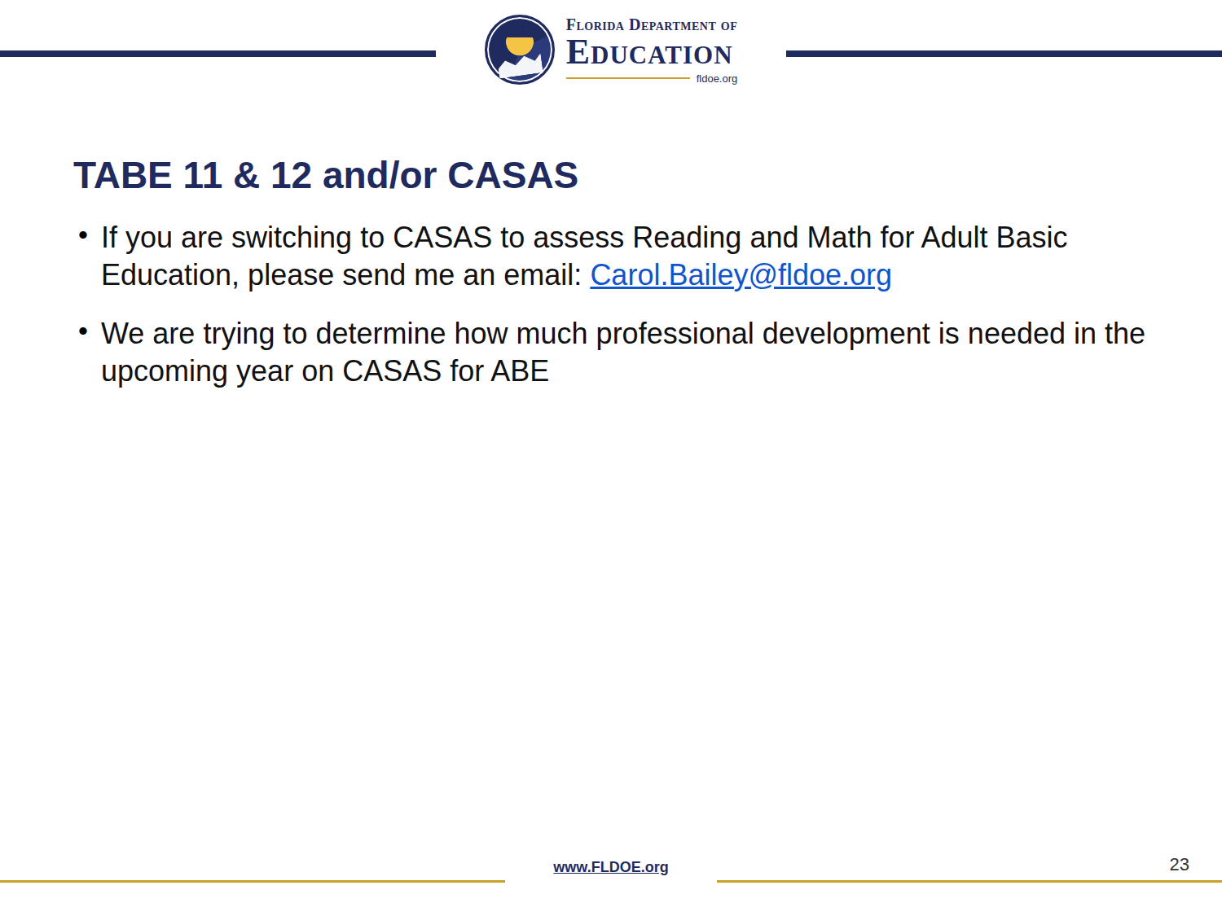Florida Department of
Education
fldoe.org
TABE 11 & 12 and/or CASAS
If you are switching to CASAS to assess Reading and Math for Adult Basic Education, please send me an email: Carol.Bailey@fldoe.org
We are trying to determine how much professional development is needed in the upcoming year on CASAS for ABE
www.FLDOE.org
23